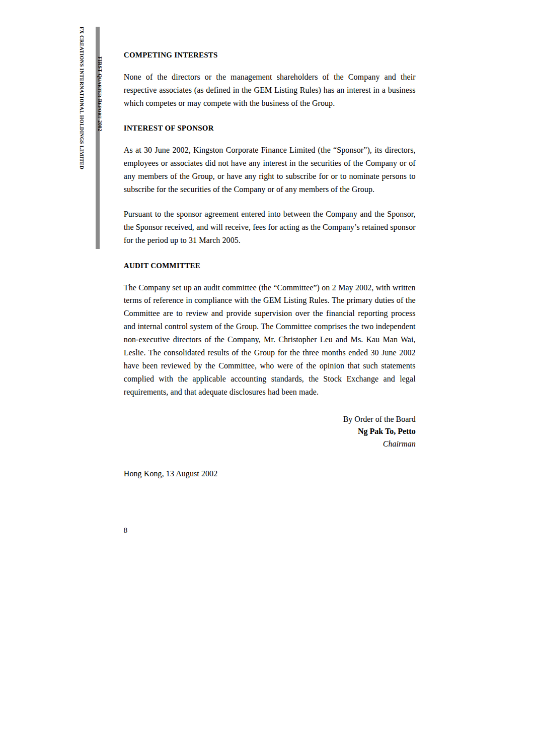FX CREATIONS INTERNATIONAL HOLDINGS LIMITED
FIRST QUARTER REPORT 2002
COMPETING INTERESTS
None of the directors or the management shareholders of the Company and their respective associates (as defined in the GEM Listing Rules) has an interest in a business which competes or may compete with the business of the Group.
INTEREST OF SPONSOR
As at 30 June 2002, Kingston Corporate Finance Limited (the “Sponsor”), its directors, employees or associates did not have any interest in the securities of the Company or of any members of the Group, or have any right to subscribe for or to nominate persons to subscribe for the securities of the Company or of any members of the Group.
Pursuant to the sponsor agreement entered into between the Company and the Sponsor, the Sponsor received, and will receive, fees for acting as the Company’s retained sponsor for the period up to 31 March 2005.
AUDIT COMMITTEE
The Company set up an audit committee (the “Committee”) on 2 May 2002, with written terms of reference in compliance with the GEM Listing Rules. The primary duties of the Committee are to review and provide supervision over the financial reporting process and internal control system of the Group. The Committee comprises the two independent non-executive directors of the Company, Mr. Christopher Leu and Ms. Kau Man Wai, Leslie. The consolidated results of the Group for the three months ended 30 June 2002 have been reviewed by the Committee, who were of the opinion that such statements complied with the applicable accounting standards, the Stock Exchange and legal requirements, and that adequate disclosures had been made.
By Order of the Board
Ng Pak To, Petto
Chairman
Hong Kong, 13 August 2002
8